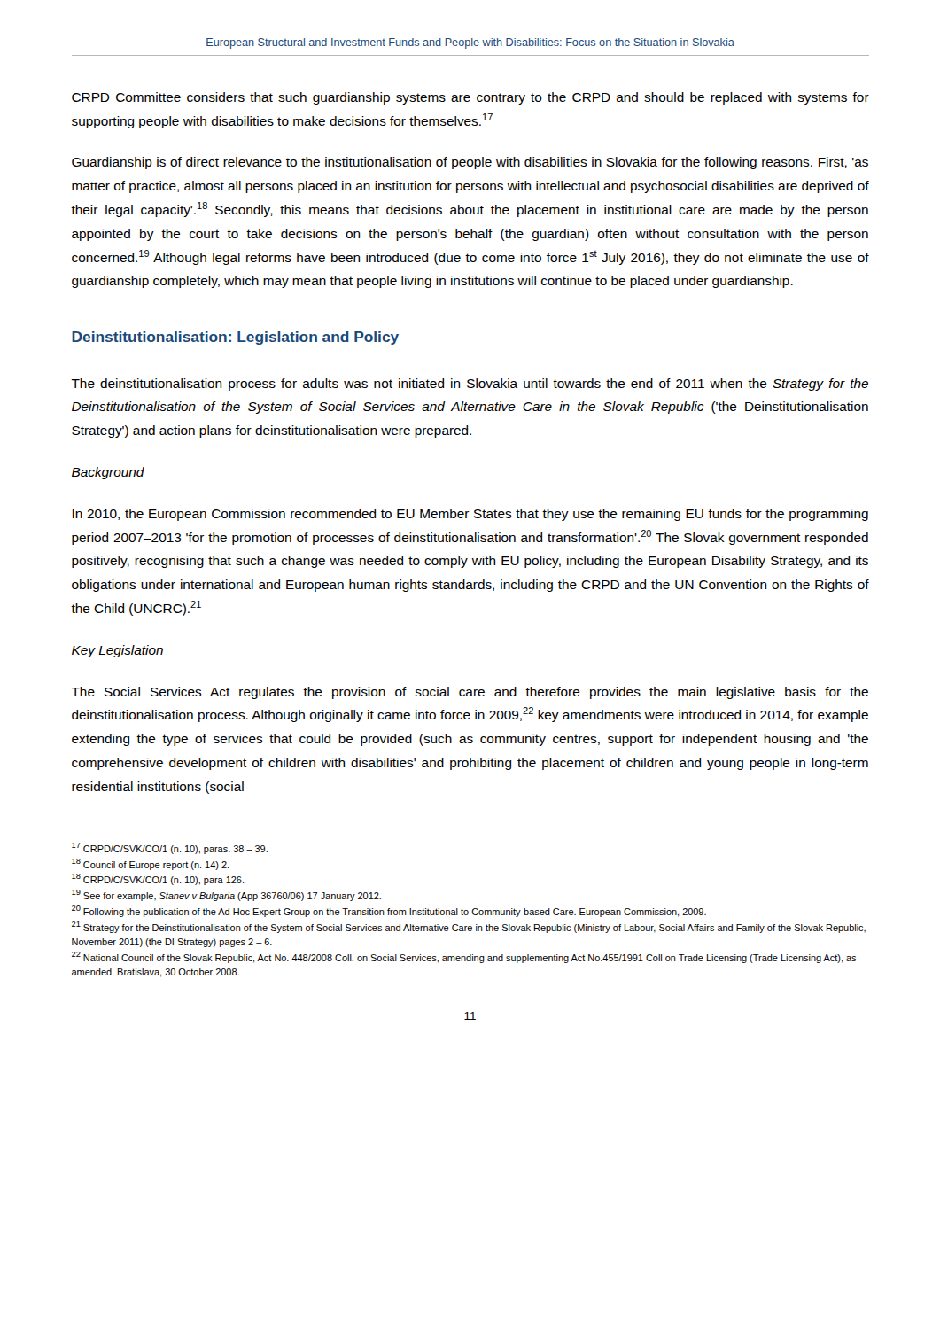European Structural and Investment Funds and People with Disabilities: Focus on the Situation in Slovakia
CRPD Committee considers that such guardianship systems are contrary to the CRPD and should be replaced with systems for supporting people with disabilities to make decisions for themselves.17
Guardianship is of direct relevance to the institutionalisation of people with disabilities in Slovakia for the following reasons. First, 'as matter of practice, almost all persons placed in an institution for persons with intellectual and psychosocial disabilities are deprived of their legal capacity'.18 Secondly, this means that decisions about the placement in institutional care are made by the person appointed by the court to take decisions on the person's behalf (the guardian) often without consultation with the person concerned.19 Although legal reforms have been introduced (due to come into force 1st July 2016), they do not eliminate the use of guardianship completely, which may mean that people living in institutions will continue to be placed under guardianship.
Deinstitutionalisation: Legislation and Policy
The deinstitutionalisation process for adults was not initiated in Slovakia until towards the end of 2011 when the Strategy for the Deinstitutionalisation of the System of Social Services and Alternative Care in the Slovak Republic ('the Deinstitutionalisation Strategy') and action plans for deinstitutionalisation were prepared.
Background
In 2010, the European Commission recommended to EU Member States that they use the remaining EU funds for the programming period 2007–2013 'for the promotion of processes of deinstitutionalisation and transformation'.20 The Slovak government responded positively, recognising that such a change was needed to comply with EU policy, including the European Disability Strategy, and its obligations under international and European human rights standards, including the CRPD and the UN Convention on the Rights of the Child (UNCRC).21
Key Legislation
The Social Services Act regulates the provision of social care and therefore provides the main legislative basis for the deinstitutionalisation process. Although originally it came into force in 2009,22 key amendments were introduced in 2014, for example extending the type of services that could be provided (such as community centres, support for independent housing and 'the comprehensive development of children with disabilities' and prohibiting the placement of children and young people in long-term residential institutions (social
17 CRPD/C/SVK/CO/1 (n. 10), paras. 38 – 39.
18 Council of Europe report (n. 14) 2.
18 CRPD/C/SVK/CO/1 (n. 10), para 126.
19 See for example, Stanev v Bulgaria (App 36760/06) 17 January 2012.
20 Following the publication of the Ad Hoc Expert Group on the Transition from Institutional to Community-based Care. European Commission, 2009.
21 Strategy for the Deinstitutionalisation of the System of Social Services and Alternative Care in the Slovak Republic (Ministry of Labour, Social Affairs and Family of the Slovak Republic, November 2011) (the DI Strategy) pages 2 – 6.
22 National Council of the Slovak Republic, Act No. 448/2008 Coll. on Social Services, amending and supplementing Act No.455/1991 Coll on Trade Licensing (Trade Licensing Act), as amended. Bratislava, 30 October 2008.
11